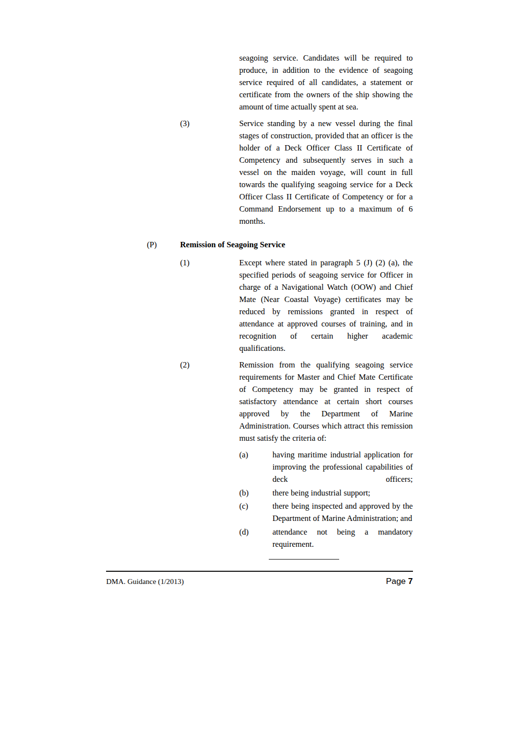seagoing service. Candidates will be required to produce, in addition to the evidence of seagoing service required of all candidates, a statement or certificate from the owners of the ship showing the amount of time actually spent at sea.
(3)
Service standing by a new vessel during the final stages of construction, provided that an officer is the holder of a Deck Officer Class II Certificate of Competency and subsequently serves in such a vessel on the maiden voyage, will count in full towards the qualifying seagoing service for a Deck Officer Class II Certificate of Competency or for a Command Endorsement up to a maximum of 6 months.
(P)
Remission of Seagoing Service
(1)
Except where stated in paragraph 5 (J) (2) (a), the specified periods of seagoing service for Officer in charge of a Navigational Watch (OOW) and Chief Mate (Near Coastal Voyage) certificates may be reduced by remissions granted in respect of attendance at approved courses of training, and in recognition of certain higher academic qualifications.
(2)
Remission from the qualifying seagoing service requirements for Master and Chief Mate Certificate of Competency may be granted in respect of satisfactory attendance at certain short courses approved by the Department of Marine Administration. Courses which attract this remission must satisfy the criteria of:
(a)
having maritime industrial application for improving the professional capabilities of deck officers;
(b)
there being industrial support;
(c)
there being inspected and approved by the Department of Marine Administration; and
(d)
attendance not being a mandatory requirement.
DMA. Guidance (1/2013)
Page 7